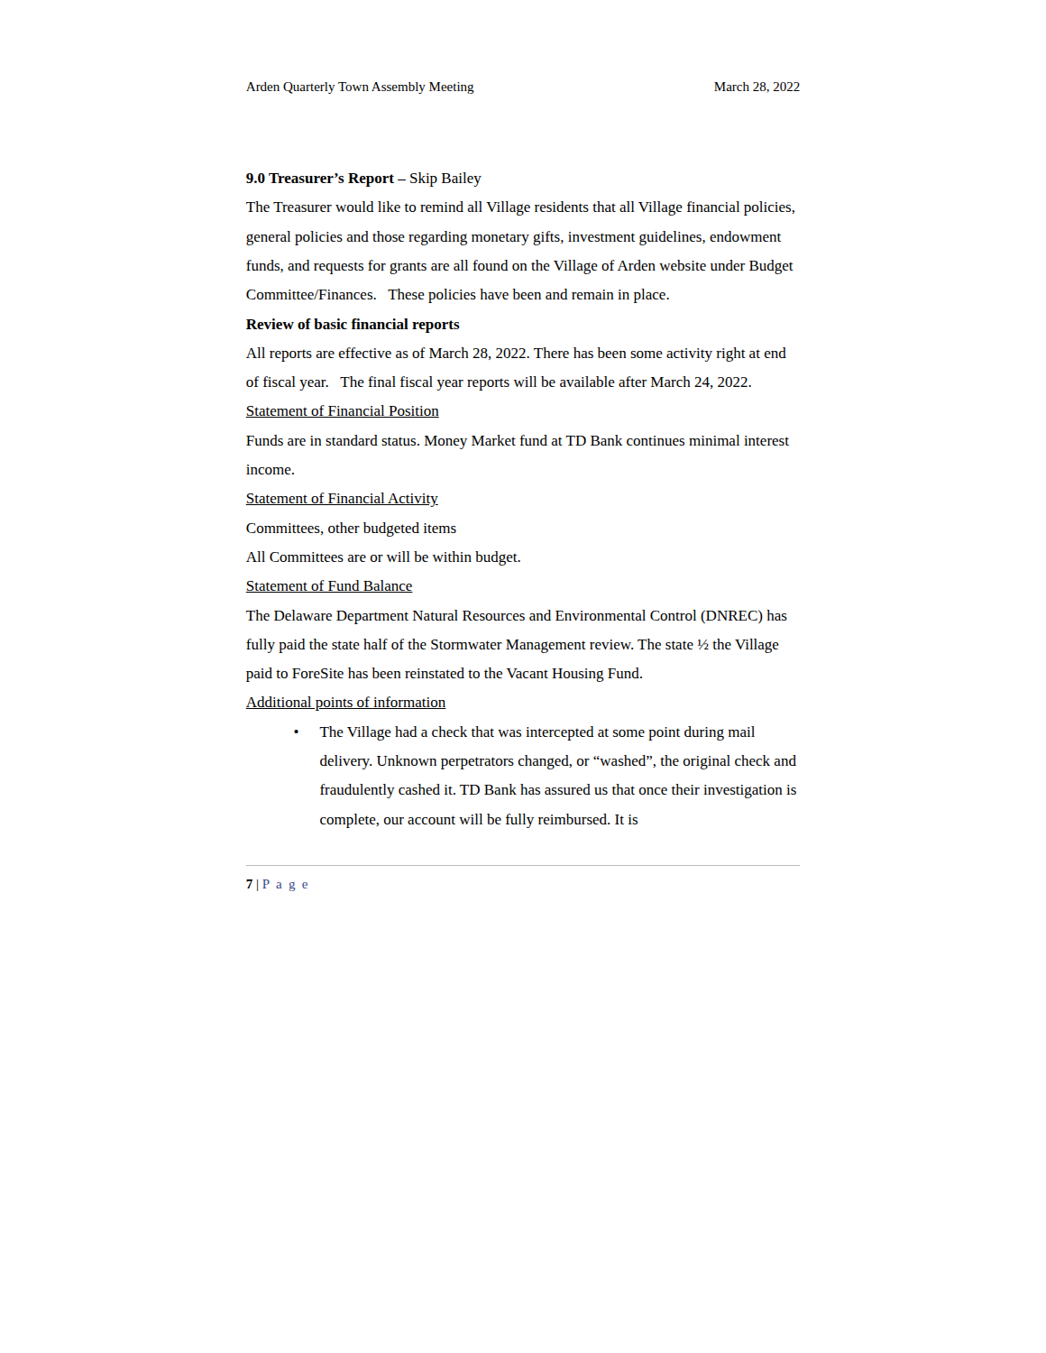Arden Quarterly Town Assembly Meeting March 28, 2022
9.0 Treasurer’s Report
– Skip Bailey
The Treasurer would like to remind all Village residents that all Village financial policies, general policies and those regarding monetary gifts, investment guidelines, endowment funds, and requests for grants are all found on the Village of Arden website under Budget Committee/Finances. These policies have been and remain in place.
Review of basic financial reports
All reports are effective as of March 28, 2022. There has been some activity right at end of fiscal year. The final fiscal year reports will be available after March 24, 2022.
Statement of Financial Position
Funds are in standard status. Money Market fund at TD Bank continues minimal interest income.
Statement of Financial Activity
Committees, other budgeted items
All Committees are or will be within budget.
Statement of Fund Balance
The Delaware Department Natural Resources and Environmental Control (DNREC) has fully paid the state half of the Stormwater Management review. The state ½ the Village paid to ForeSite has been reinstated to the Vacant Housing Fund.
Additional points of information
The Village had a check that was intercepted at some point during mail delivery. Unknown perpetrators changed, or “washed”, the original check and fraudulently cashed it. TD Bank has assured us that once their investigation is complete, our account will be fully reimbursed. It is
7 | P a g e